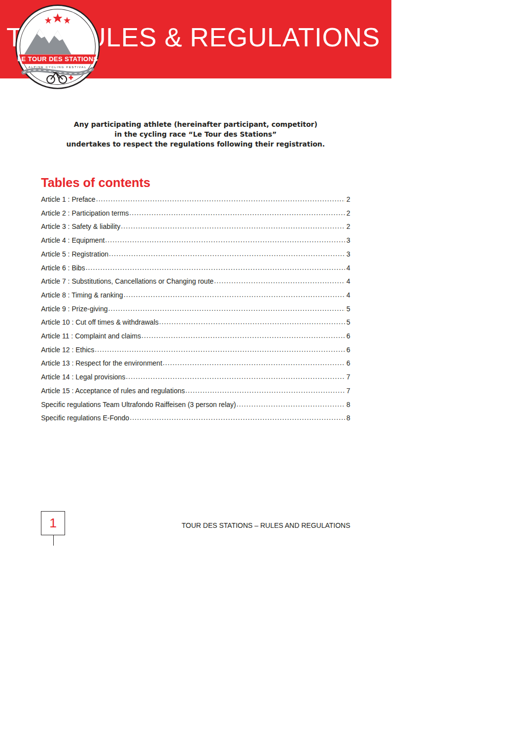TDS RULES & REGULATIONS
LE TOUR DES STATIONS ALPINE CYCLING FESTIVAL
Any participating athlete (hereinafter participant, competitor)
in the cycling race “Le Tour des Stations”
undertakes to respect the regulations following their registration.
Tables of contents
Article 1 : Preface.................................................................................................................. 2
Article 2 : Participation terms.................................................................................................. 2
Article 3 : Safety & liability..................................................................................................... 2
Article 4 : Equipment.............................................................................................................. 3
Article 5 : Registration............................................................................................................. 3
Article 6 : Bibs....................................................................................................................... 4
Article 7 : Substitutions, Cancellations or Changing route............................................................ 4
Article 8 : Timing & ranking.................................................................................................... 4
Article 9 : Prize-giving.............................................................................................................. 5
Article 10 : Cut off times & withdrawals..................................................................................... 5
Article 11 : Complaint and claims.............................................................................................. 6
Article 12 : Ethics................................................................................................................... 6
Article 13 : Respect for the environment.................................................................................. 6
Article 14 : Legal provisions.................................................................................................... 7
Article 15 : Acceptance of rules and regulations......................................................................... 7
Specific regulations Team Ultrafondo Raiffeisen (3 person relay)................................................... 8
Specific regulations E-Fondo................................................................................................... 8
1
TOUR DES STATIONS – RULES AND REGULATIONS